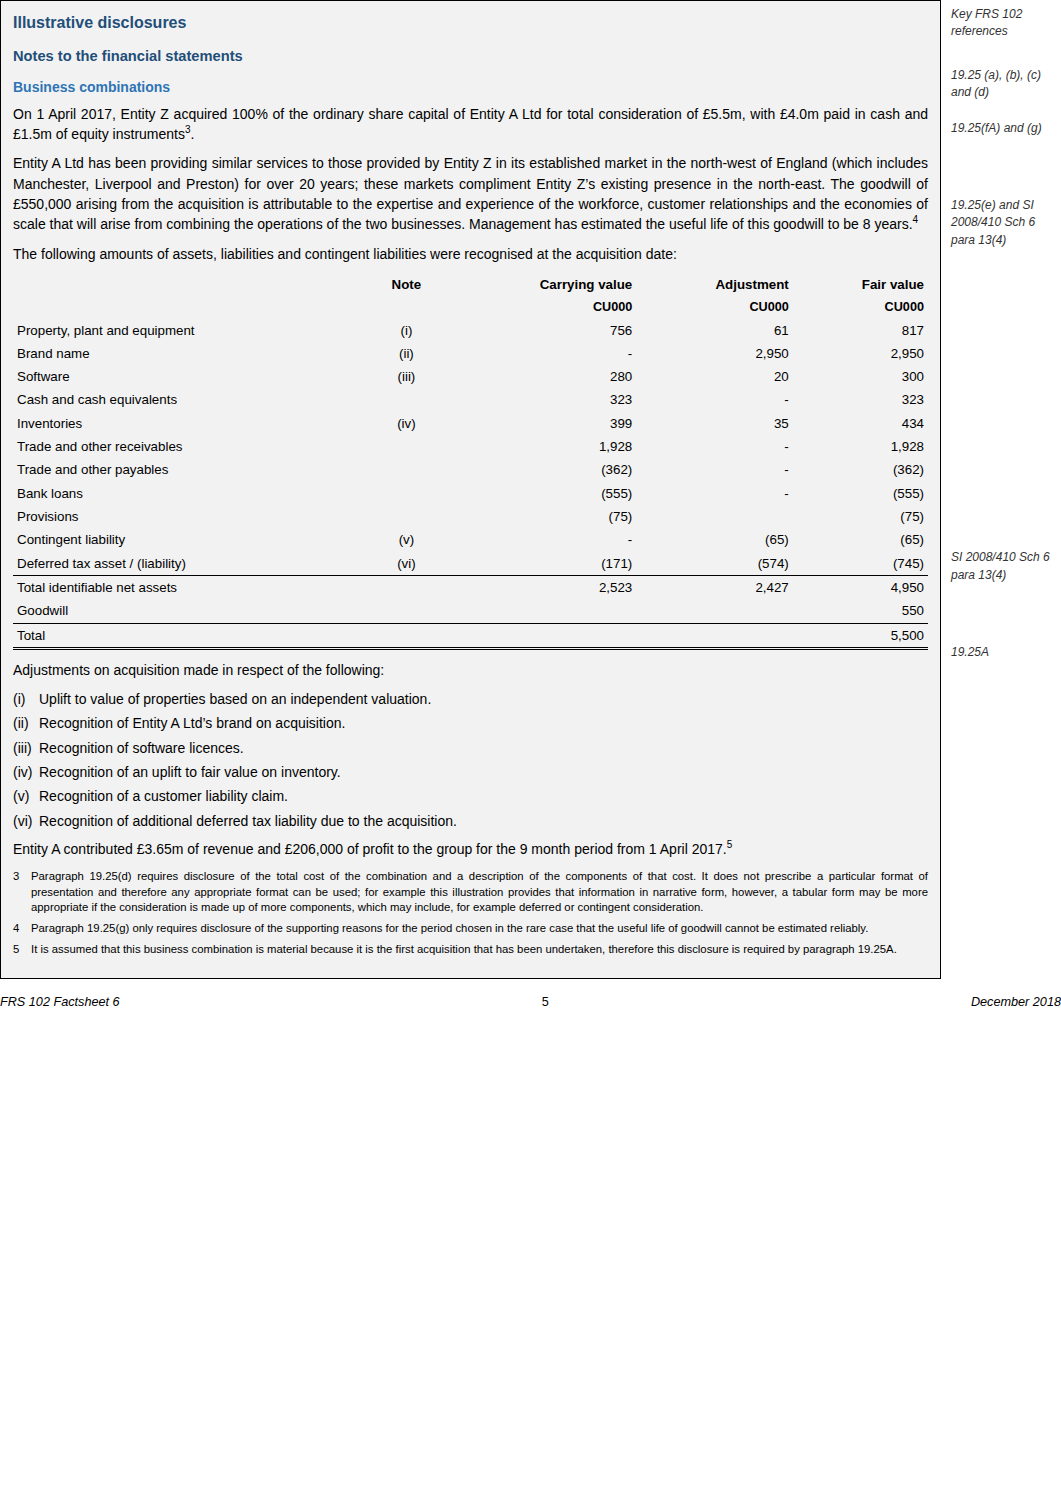Illustrative disclosures
Notes to the financial statements
Business combinations
On 1 April 2017, Entity Z acquired 100% of the ordinary share capital of Entity A Ltd for total consideration of £5.5m, with £4.0m paid in cash and £1.5m of equity instruments3.
Entity A Ltd has been providing similar services to those provided by Entity Z in its established market in the north-west of England (which includes Manchester, Liverpool and Preston) for over 20 years; these markets compliment Entity Z’s existing presence in the north-east. The goodwill of £550,000 arising from the acquisition is attributable to the expertise and experience of the workforce, customer relationships and the economies of scale that will arise from combining the operations of the two businesses. Management has estimated the useful life of this goodwill to be 8 years.4
The following amounts of assets, liabilities and contingent liabilities were recognised at the acquisition date:
| | Note | Carrying value | Adjustment | Fair value |
| --- | --- | --- | --- | --- |
| | | CU000 | CU000 | CU000 |
| Property, plant and equipment | (i) | 756 | 61 | 817 |
| Brand name | (ii) | - | 2,950 | 2,950 |
| Software | (iii) | 280 | 20 | 300 |
| Cash and cash equivalents | | 323 | - | 323 |
| Inventories | (iv) | 399 | 35 | 434 |
| Trade and other receivables | | 1,928 | - | 1,928 |
| Trade and other payables | | (362) | - | (362) |
| Bank loans | | (555) | - | (555) |
| Provisions | | (75) | | (75) |
| Contingent liability | (v) | - | (65) | (65) |
| Deferred tax asset / (liability) | (vi) | (171) | (574) | (745) |
| Total identifiable net assets | | 2,523 | 2,427 | 4,950 |
| Goodwill | | | | 550 |
| Total | | | | 5,500 |
Adjustments on acquisition made in respect of the following:
(i) Uplift to value of properties based on an independent valuation.
(ii) Recognition of Entity A Ltd’s brand on acquisition.
(iii) Recognition of software licences.
(iv) Recognition of an uplift to fair value on inventory.
(v) Recognition of a customer liability claim.
(vi) Recognition of additional deferred tax liability due to the acquisition.
Entity A contributed £3.65m of revenue and £206,000 of profit to the group for the 9 month period from 1 April 2017.5
3
Paragraph 19.25(d) requires disclosure of the total cost of the combination and a description of the components of that cost. It does not prescribe a particular format of presentation and therefore any appropriate format can be used; for example this illustration provides that information in narrative form, however, a tabular form may be more appropriate if the consideration is made up of more components, which may include, for example deferred or contingent consideration.
4
Paragraph 19.25(g) only requires disclosure of the supporting reasons for the period chosen in the rare case that the useful life of goodwill cannot be estimated reliably.
5
It is assumed that this business combination is material because it is the first acquisition that has been undertaken, therefore this disclosure is required by paragraph 19.25A.
Key FRS 102 references
19.25 (a), (b), (c) and (d)
19.25(fA) and (g)
19.25(e) and SI 2008/410 Sch 6 para 13(4)
SI 2008/410 Sch 6 para 13(4)
19.25A
FRS 102 Factsheet 6
5
December 2018